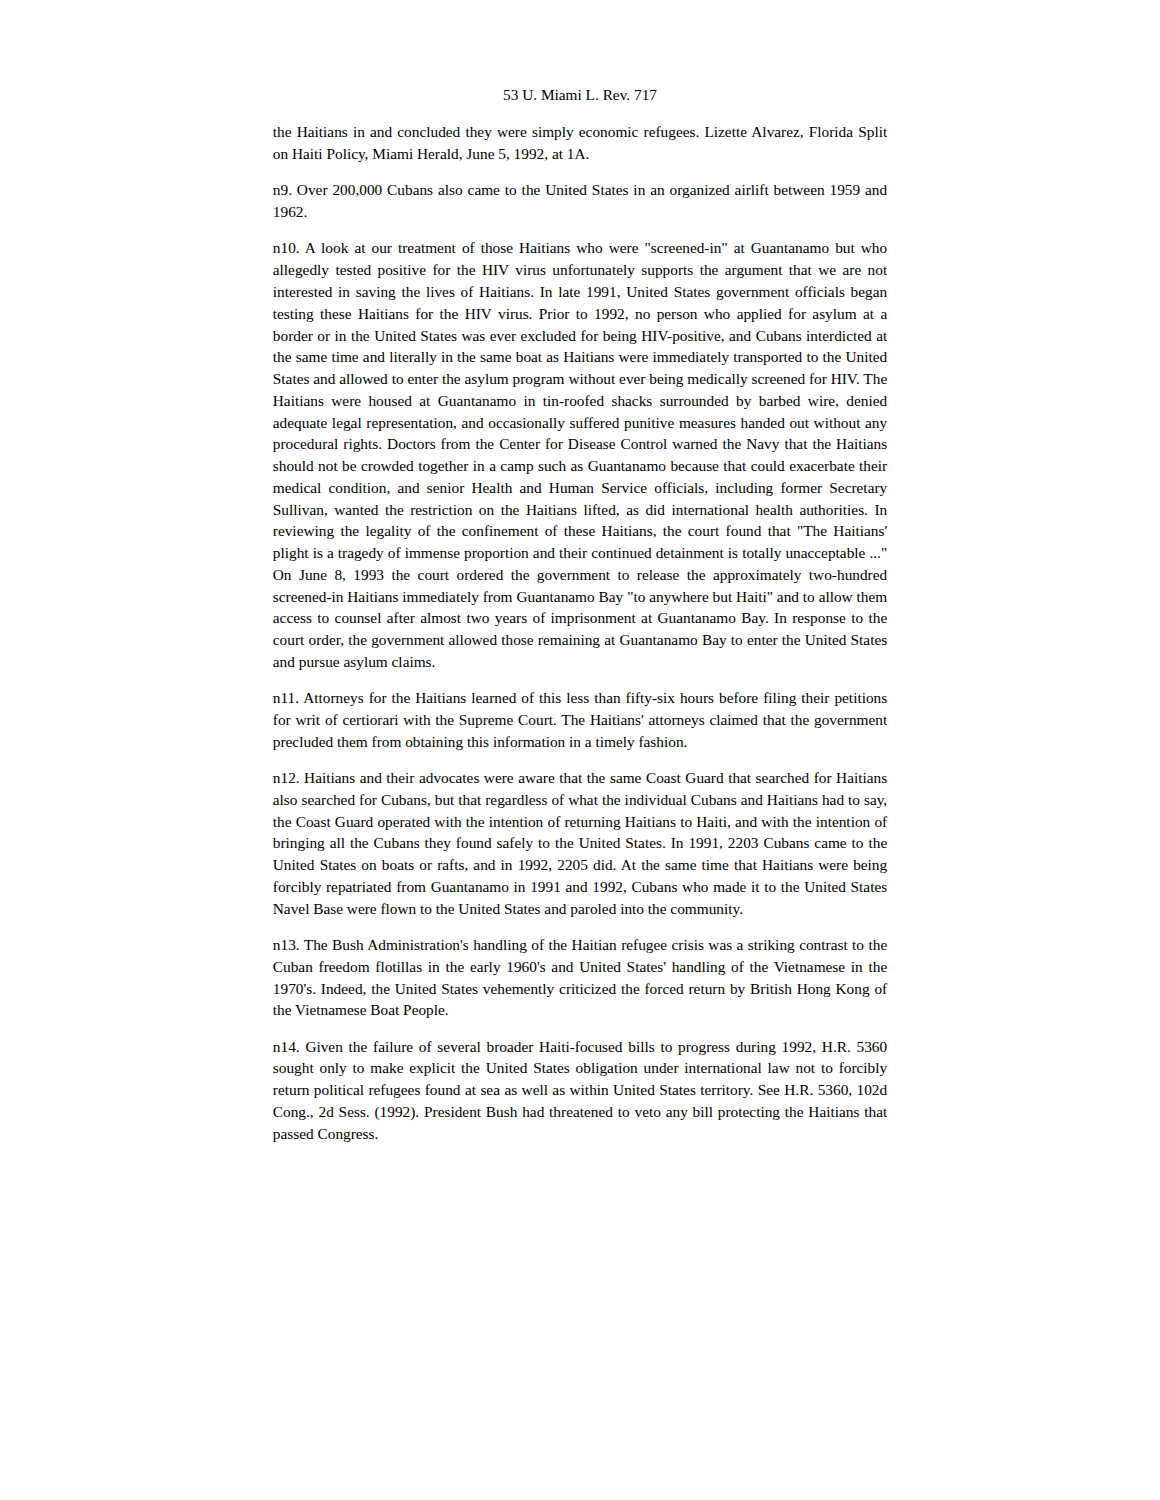53 U. Miami L. Rev. 717
the Haitians in and concluded they were simply economic refugees. Lizette Alvarez, Florida Split on Haiti Policy, Miami Herald, June 5, 1992, at 1A.
n9. Over 200,000 Cubans also came to the United States in an organized airlift between 1959 and 1962.
n10. A look at our treatment of those Haitians who were "screened-in" at Guantanamo but who allegedly tested positive for the HIV virus unfortunately supports the argument that we are not interested in saving the lives of Haitians. In late 1991, United States government officials began testing these Haitians for the HIV virus. Prior to 1992, no person who applied for asylum at a border or in the United States was ever excluded for being HIV-positive, and Cubans interdicted at the same time and literally in the same boat as Haitians were immediately transported to the United States and allowed to enter the asylum program without ever being medically screened for HIV. The Haitians were housed at Guantanamo in tin-roofed shacks surrounded by barbed wire, denied adequate legal representation, and occasionally suffered punitive measures handed out without any procedural rights. Doctors from the Center for Disease Control warned the Navy that the Haitians should not be crowded together in a camp such as Guantanamo because that could exacerbate their medical condition, and senior Health and Human Service officials, including former Secretary Sullivan, wanted the restriction on the Haitians lifted, as did international health authorities. In reviewing the legality of the confinement of these Haitians, the court found that "The Haitians' plight is a tragedy of immense proportion and their continued detainment is totally unacceptable ..." On June 8, 1993 the court ordered the government to release the approximately two-hundred screened-in Haitians immediately from Guantanamo Bay "to anywhere but Haiti" and to allow them access to counsel after almost two years of imprisonment at Guantanamo Bay. In response to the court order, the government allowed those remaining at Guantanamo Bay to enter the United States and pursue asylum claims.
n11. Attorneys for the Haitians learned of this less than fifty-six hours before filing their petitions for writ of certiorari with the Supreme Court. The Haitians' attorneys claimed that the government precluded them from obtaining this information in a timely fashion.
n12. Haitians and their advocates were aware that the same Coast Guard that searched for Haitians also searched for Cubans, but that regardless of what the individual Cubans and Haitians had to say, the Coast Guard operated with the intention of returning Haitians to Haiti, and with the intention of bringing all the Cubans they found safely to the United States. In 1991, 2203 Cubans came to the United States on boats or rafts, and in 1992, 2205 did. At the same time that Haitians were being forcibly repatriated from Guantanamo in 1991 and 1992, Cubans who made it to the United States Navel Base were flown to the United States and paroled into the community.
n13. The Bush Administration's handling of the Haitian refugee crisis was a striking contrast to the Cuban freedom flotillas in the early 1960's and United States' handling of the Vietnamese in the 1970's. Indeed, the United States vehemently criticized the forced return by British Hong Kong of the Vietnamese Boat People.
n14. Given the failure of several broader Haiti-focused bills to progress during 1992, H.R. 5360 sought only to make explicit the United States obligation under international law not to forcibly return political refugees found at sea as well as within United States territory. See H.R. 5360, 102d Cong., 2d Sess. (1992). President Bush had threatened to veto any bill protecting the Haitians that passed Congress.